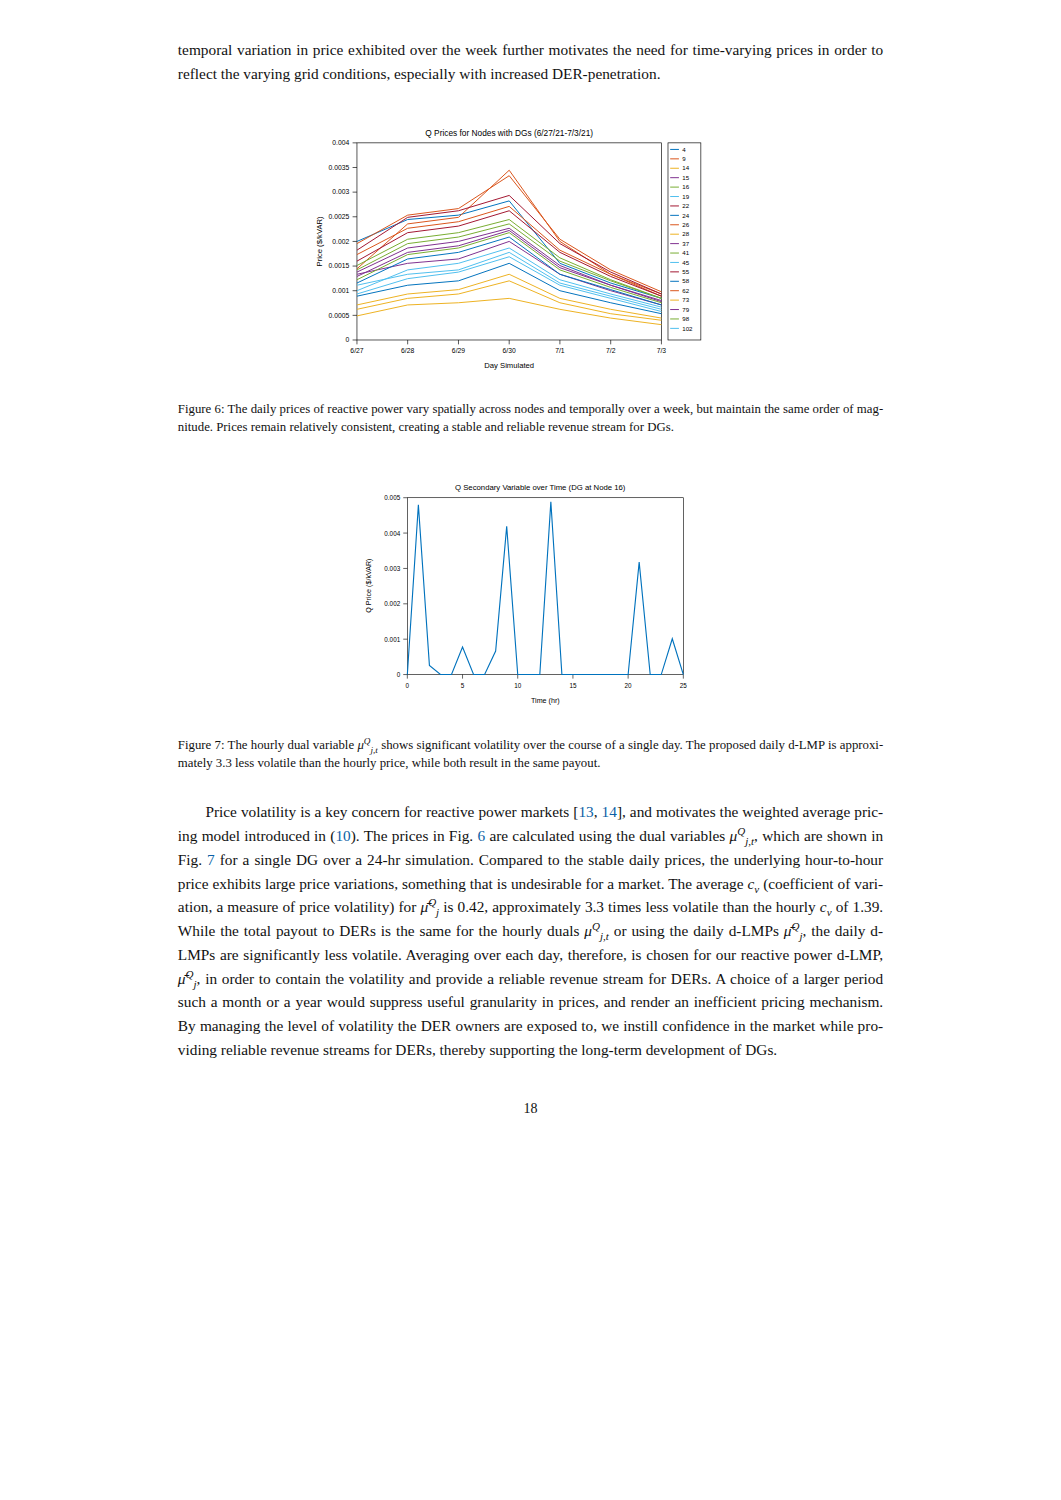temporal variation in price exhibited over the week further motivates the need for time-varying prices in order to reflect the varying grid conditions, especially with increased DER-penetration.
Q Prices for Nodes with DGs (6/27/21-7/3/21) Q Prices for Nodes with DGs (6/27/21-7/3/21) 0 0.0005 0.001 0.0015 0.002 0.0025 0.003 0.0035 0.004 6/27 6/28 6/29 6/30 7/1 7/2 7/3 Day Simulated Price ($/kVAR) 4 9 14 15 16 19 22 24 26 28 37 41 45 55 58 62 73 79 98 102
Figure 6: The daily prices of reactive power vary spatially across nodes and temporally over a week, but maintain the same order of magnitude. Prices remain relatively consistent, creating a stable and reliable revenue stream for DGs.
Q Secondary Variable over Time (DG at Node 16) Q Secondary Variable over Time (DG at Node 16) 0 0.001 0.002 0.003 0.004 0.005 0 5 10 15 20 25 Time (hr) Q Price ($/kVAR)
Figure 7: The hourly dual variable μQj,t shows significant volatility over the course of a single day. The proposed daily d-LMP is approximately 3.3 less volatile than the hourly price, while both result in the same payout.
Price volatility is a key concern for reactive power markets [13, 14], and motivates the weighted average pricing model introduced in (10). The prices in Fig. 6 are calculated using the dual variables μQj,t, which are shown in Fig. 7 for a single DG over a 24-hr simulation. Compared to the stable daily prices, the underlying hour-to-hour price exhibits large price variations, something that is undesirable for a market. The average cv (coefficient of variation, a measure of price volatility) for μ̄Qj is 0.42, approximately 3.3 times less volatile than the hourly cv of 1.39. While the total payout to DERs is the same for the hourly duals μQj,t or using the daily d-LMPs μ̄Qj, the daily d-LMPs are significantly less volatile. Averaging over each day, therefore, is chosen for our reactive power d-LMP, μ̄Qj, in order to contain the volatility and provide a reliable revenue stream for DERs. A choice of a larger period such a month or a year would suppress useful granularity in prices, and render an inefficient pricing mechanism. By managing the level of volatility the DER owners are exposed to, we instill confidence in the market while providing reliable revenue streams for DERs, thereby supporting the long-term development of DGs.
18